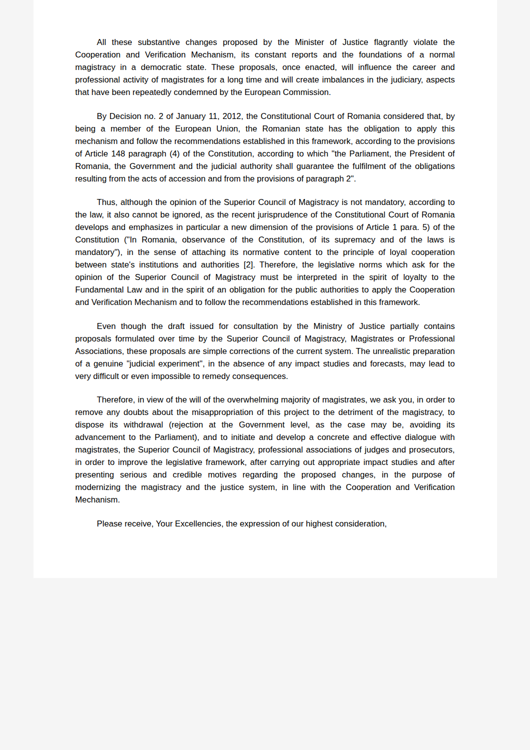All these substantive changes proposed by the Minister of Justice flagrantly violate the Cooperation and Verification Mechanism, its constant reports and the foundations of a normal magistracy in a democratic state. These proposals, once enacted, will influence the career and professional activity of magistrates for a long time and will create imbalances in the judiciary, aspects that have been repeatedly condemned by the European Commission.
By Decision no. 2 of January 11, 2012, the Constitutional Court of Romania considered that, by being a member of the European Union, the Romanian state has the obligation to apply this mechanism and follow the recommendations established in this framework, according to the provisions of Article 148 paragraph (4) of the Constitution, according to which "the Parliament, the President of Romania, the Government and the judicial authority shall guarantee the fulfilment of the obligations resulting from the acts of accession and from the provisions of paragraph 2".
Thus, although the opinion of the Superior Council of Magistracy is not mandatory, according to the law, it also cannot be ignored, as the recent jurisprudence of the Constitutional Court of Romania develops and emphasizes in particular a new dimension of the provisions of Article 1 para. 5) of the Constitution ("In Romania, observance of the Constitution, of its supremacy and of the laws is mandatory"), in the sense of attaching its normative content to the principle of loyal cooperation between state's institutions and authorities [2]. Therefore, the legislative norms which ask for the opinion of the Superior Council of Magistracy must be interpreted in the spirit of loyalty to the Fundamental Law and in the spirit of an obligation for the public authorities to apply the Cooperation and Verification Mechanism and to follow the recommendations established in this framework.
Even though the draft issued for consultation by the Ministry of Justice partially contains proposals formulated over time by the Superior Council of Magistracy, Magistrates or Professional Associations, these proposals are simple corrections of the current system. The unrealistic preparation of a genuine "judicial experiment", in the absence of any impact studies and forecasts, may lead to very difficult or even impossible to remedy consequences.
Therefore, in view of the will of the overwhelming majority of magistrates, we ask you, in order to remove any doubts about the misappropriation of this project to the detriment of the magistracy, to dispose its withdrawal (rejection at the Government level, as the case may be, avoiding its advancement to the Parliament), and to initiate and develop a concrete and effective dialogue with magistrates, the Superior Council of Magistracy, professional associations of judges and prosecutors, in order to improve the legislative framework, after carrying out appropriate impact studies and after presenting serious and credible motives regarding the proposed changes, in the purpose of modernizing the magistracy and the justice system, in line with the Cooperation and Verification Mechanism.
Please receive, Your Excellencies, the expression of our highest consideration,